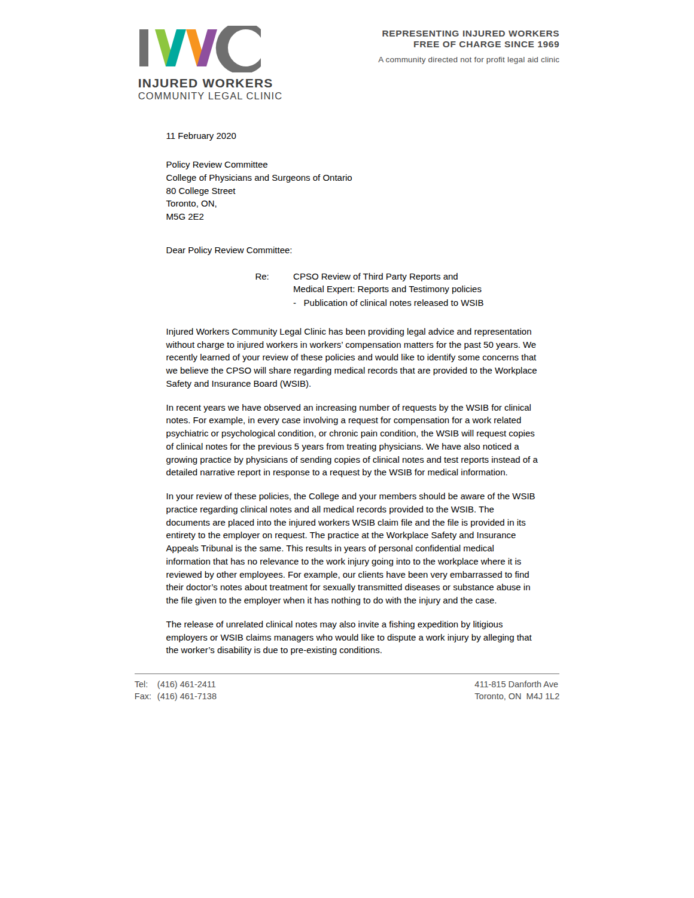INJURED WORKERS
COMMUNITY LEGAL CLINIC
REPRESENTING INJURED WORKERS
FREE OF CHARGE SINCE 1969
A community directed not for profit legal aid clinic
11 February 2020
Policy Review Committee
College of Physicians and Surgeons of Ontario
80 College Street
Toronto, ON,
M5G 2E2
Dear Policy Review Committee:
Re:
CPSO Review of Third Party Reports and Medical Expert: Reports and Testimony policies Publication of clinical notes released to WSIB
Injured Workers Community Legal Clinic has been providing legal advice and representation without charge to injured workers in workers’ compensation matters for the past 50 years. We recently learned of your review of these policies and would like to identify some concerns that we believe the CPSO will share regarding medical records that are provided to the Workplace Safety and Insurance Board (WSIB).
In recent years we have observed an increasing number of requests by the WSIB for clinical notes. For example, in every case involving a request for compensation for a work related psychiatric or psychological condition, or chronic pain condition, the WSIB will request copies of clinical notes for the previous 5 years from treating physicians. We have also noticed a growing practice by physicians of sending copies of clinical notes and test reports instead of a detailed narrative report in response to a request by the WSIB for medical information.
In your review of these policies, the College and your members should be aware of the WSIB practice regarding clinical notes and all medical records provided to the WSIB. The documents are placed into the injured workers WSIB claim file and the file is provided in its entirety to the employer on request. The practice at the Workplace Safety and Insurance Appeals Tribunal is the same. This results in years of personal confidential medical information that has no relevance to the work injury going into to the workplace where it is reviewed by other employees. For example, our clients have been very embarrassed to find their doctor’s notes about treatment for sexually transmitted diseases or substance abuse in the file given to the employer when it has nothing to do with the injury and the case.
The release of unrelated clinical notes may also invite a fishing expedition by litigious employers or WSIB claims managers who would like to dispute a work injury by alleging that the worker’s disability is due to pre-existing conditions.
Tel: (416) 461-2411
Fax: (416) 461-7138
411-815 Danforth Ave
Toronto, ON M4J 1L2